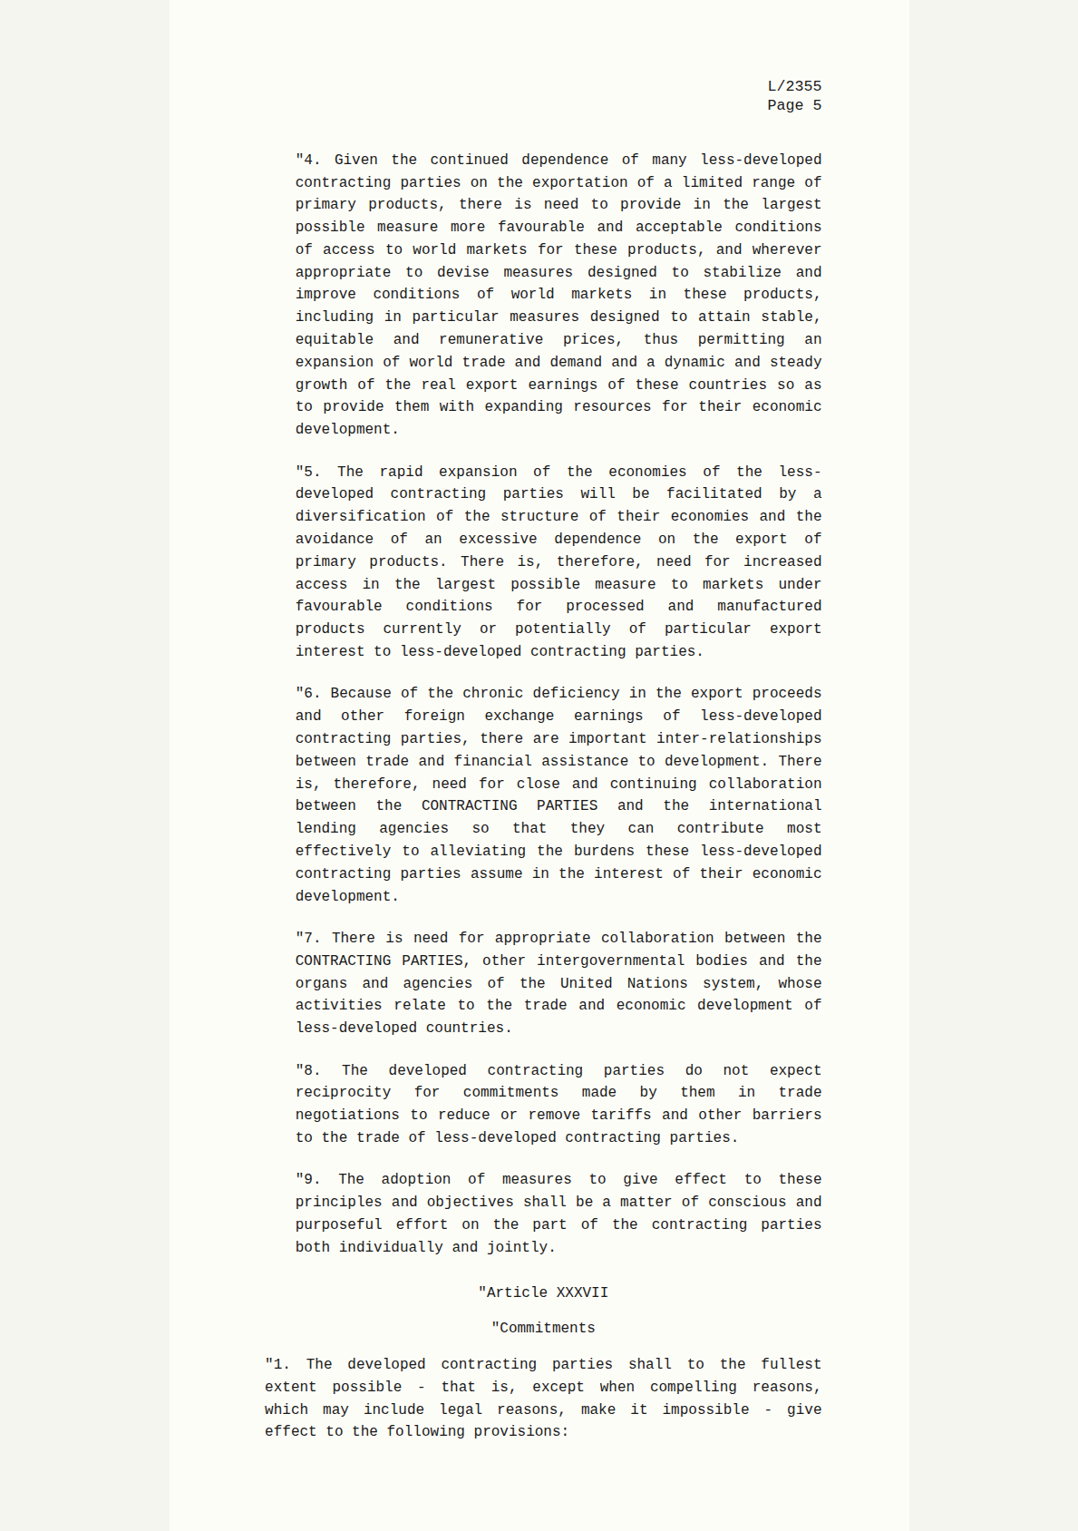L/2355
Page 5
"4. Given the continued dependence of many less-developed contracting parties on the exportation of a limited range of primary products, there is need to provide in the largest possible measure more favourable and acceptable conditions of access to world markets for these products, and wherever appropriate to devise measures designed to stabilize and improve conditions of world markets in these products, including in particular measures designed to attain stable, equitable and remunerative prices, thus permitting an expansion of world trade and demand and a dynamic and steady growth of the real export earnings of these countries so as to provide them with expanding resources for their economic development.
"5. The rapid expansion of the economies of the less-developed contracting parties will be facilitated by a diversification of the structure of their economies and the avoidance of an excessive dependence on the export of primary products. There is, therefore, need for increased access in the largest possible measure to markets under favourable conditions for processed and manufactured products currently or potentially of particular export interest to less-developed contracting parties.
"6. Because of the chronic deficiency in the export proceeds and other foreign exchange earnings of less-developed contracting parties, there are important inter-relationships between trade and financial assistance to development. There is, therefore, need for close and continuing collaboration between the CONTRACTING PARTIES and the international lending agencies so that they can contribute most effectively to alleviating the burdens these less-developed contracting parties assume in the interest of their economic development.
"7. There is need for appropriate collaboration between the CONTRACTING PARTIES, other intergovernmental bodies and the organs and agencies of the United Nations system, whose activities relate to the trade and economic development of less-developed countries.
"8. The developed contracting parties do not expect reciprocity for commitments made by them in trade negotiations to reduce or remove tariffs and other barriers to the trade of less-developed contracting parties.
"9. The adoption of measures to give effect to these principles and objectives shall be a matter of conscious and purposeful effort on the part of the contracting parties both individually and jointly.
"Article XXXVII
"Commitments
"1. The developed contracting parties shall to the fullest extent possible - that is, except when compelling reasons, which may include legal reasons, make it impossible - give effect to the following provisions: